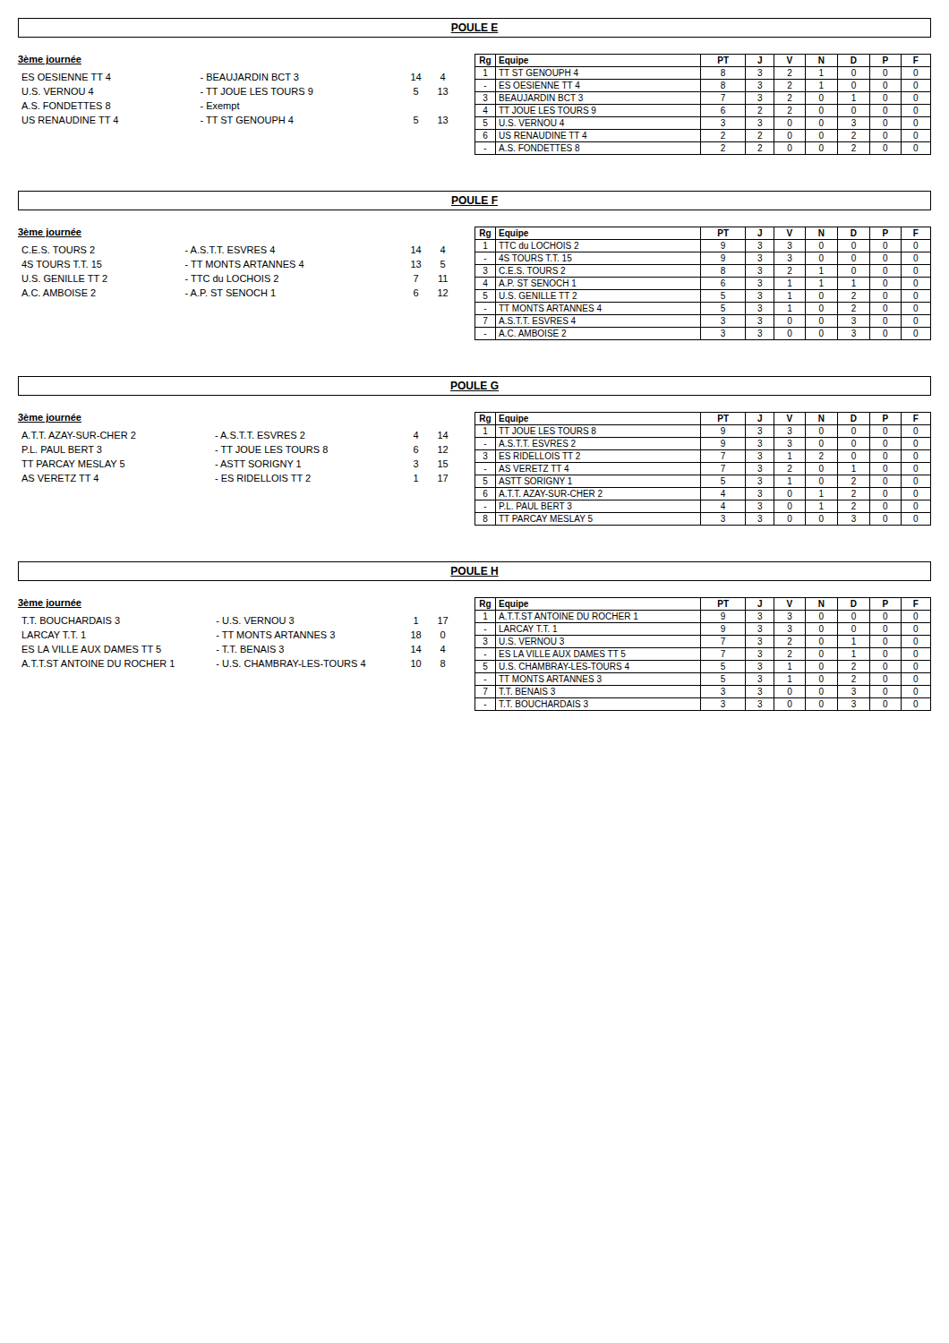POULE E
3ème journée
| ES OESIENNE TT 4 | - BEAUJARDIN BCT 3 | 14 | 4 |
| U.S. VERNOU 4 | - TT JOUE LES TOURS 9 | 5 | 13 |
| A.S. FONDETTES 8 | - Exempt | | |
| US RENAUDINE TT 4 | - TT ST GENOUPH 4 | 5 | 13 |
| Rg | Equipe | PT | J | V | N | D | P | F |
| --- | --- | --- | --- | --- | --- | --- | --- | --- |
| 1 | TT ST GENOUPH 4 | 8 | 3 | 2 | 1 | 0 | 0 | 0 |
| - | ES OESIENNE TT 4 | 8 | 3 | 2 | 1 | 0 | 0 | 0 |
| 3 | BEAUJARDIN BCT 3 | 7 | 3 | 2 | 0 | 1 | 0 | 0 |
| 4 | TT JOUE LES TOURS 9 | 6 | 2 | 2 | 0 | 0 | 0 | 0 |
| 5 | U.S. VERNOU 4 | 3 | 3 | 0 | 0 | 3 | 0 | 0 |
| 6 | US RENAUDINE TT 4 | 2 | 2 | 0 | 0 | 2 | 0 | 0 |
| - | A.S. FONDETTES 8 | 2 | 2 | 0 | 0 | 2 | 0 | 0 |
POULE F
3ème journée
| C.E.S. TOURS 2 | - A.S.T.T. ESVRES 4 | 14 | 4 |
| 4S TOURS T.T. 15 | - TT MONTS ARTANNES 4 | 13 | 5 |
| U.S. GENILLE TT 2 | - TTC du LOCHOIS 2 | 7 | 11 |
| A.C. AMBOISE 2 | - A.P. ST SENOCH 1 | 6 | 12 |
| Rg | Equipe | PT | J | V | N | D | P | F |
| --- | --- | --- | --- | --- | --- | --- | --- | --- |
| 1 | TTC du LOCHOIS 2 | 9 | 3 | 3 | 0 | 0 | 0 | 0 |
| - | 4S TOURS T.T. 15 | 9 | 3 | 3 | 0 | 0 | 0 | 0 |
| 3 | C.E.S. TOURS 2 | 8 | 3 | 2 | 1 | 0 | 0 | 0 |
| 4 | A.P. ST SENOCH 1 | 6 | 3 | 1 | 1 | 1 | 0 | 0 |
| 5 | U.S. GENILLE TT 2 | 5 | 3 | 1 | 0 | 2 | 0 | 0 |
| - | TT MONTS ARTANNES 4 | 5 | 3 | 1 | 0 | 2 | 0 | 0 |
| 7 | A.S.T.T. ESVRES 4 | 3 | 3 | 0 | 0 | 3 | 0 | 0 |
| - | A.C. AMBOISE 2 | 3 | 3 | 0 | 0 | 3 | 0 | 0 |
POULE G
3ème journée
| A.T.T. AZAY-SUR-CHER 2 | - A.S.T.T. ESVRES 2 | 4 | 14 |
| P.L. PAUL BERT 3 | - TT JOUE LES TOURS 8 | 6 | 12 |
| TT PARCAY MESLAY 5 | - ASTT SORIGNY 1 | 3 | 15 |
| AS VERETZ TT 4 | - ES RIDELLOIS TT 2 | 1 | 17 |
| Rg | Equipe | PT | J | V | N | D | P | F |
| --- | --- | --- | --- | --- | --- | --- | --- | --- |
| 1 | TT JOUE LES TOURS 8 | 9 | 3 | 3 | 0 | 0 | 0 | 0 |
| - | A.S.T.T. ESVRES 2 | 9 | 3 | 3 | 0 | 0 | 0 | 0 |
| 3 | ES RIDELLOIS TT 2 | 7 | 3 | 1 | 2 | 0 | 0 | 0 |
| - | AS VERETZ TT 4 | 7 | 3 | 2 | 0 | 1 | 0 | 0 |
| 5 | ASTT SORIGNY 1 | 5 | 3 | 1 | 0 | 2 | 0 | 0 |
| 6 | A.T.T. AZAY-SUR-CHER 2 | 4 | 3 | 0 | 1 | 2 | 0 | 0 |
| - | P.L. PAUL BERT 3 | 4 | 3 | 0 | 1 | 2 | 0 | 0 |
| 8 | TT PARCAY MESLAY 5 | 3 | 3 | 0 | 0 | 3 | 0 | 0 |
POULE H
3ème journée
| T.T. BOUCHARDAIS 3 | - U.S. VERNOU 3 | 1 | 17 |
| LARCAY T.T. 1 | - TT MONTS ARTANNES 3 | 18 | 0 |
| ES LA VILLE AUX DAMES TT 5 | - T.T. BENAIS 3 | 14 | 4 |
| A.T.T.ST ANTOINE DU ROCHER 1 | - U.S. CHAMBRAY-LES-TOURS 4 | 10 | 8 |
| Rg | Equipe | PT | J | V | N | D | P | F |
| --- | --- | --- | --- | --- | --- | --- | --- | --- |
| 1 | A.T.T.ST ANTOINE DU ROCHER 1 | 9 | 3 | 3 | 0 | 0 | 0 | 0 |
| - | LARCAY T.T. 1 | 9 | 3 | 3 | 0 | 0 | 0 | 0 |
| 3 | U.S. VERNOU 3 | 7 | 3 | 2 | 0 | 1 | 0 | 0 |
| - | ES LA VILLE AUX DAMES TT 5 | 7 | 3 | 2 | 0 | 1 | 0 | 0 |
| 5 | U.S. CHAMBRAY-LES-TOURS 4 | 5 | 3 | 1 | 0 | 2 | 0 | 0 |
| - | TT MONTS ARTANNES 3 | 5 | 3 | 1 | 0 | 2 | 0 | 0 |
| 7 | T.T. BENAIS 3 | 3 | 3 | 0 | 0 | 3 | 0 | 0 |
| - | T.T. BOUCHARDAIS 3 | 3 | 3 | 0 | 0 | 3 | 0 | 0 |